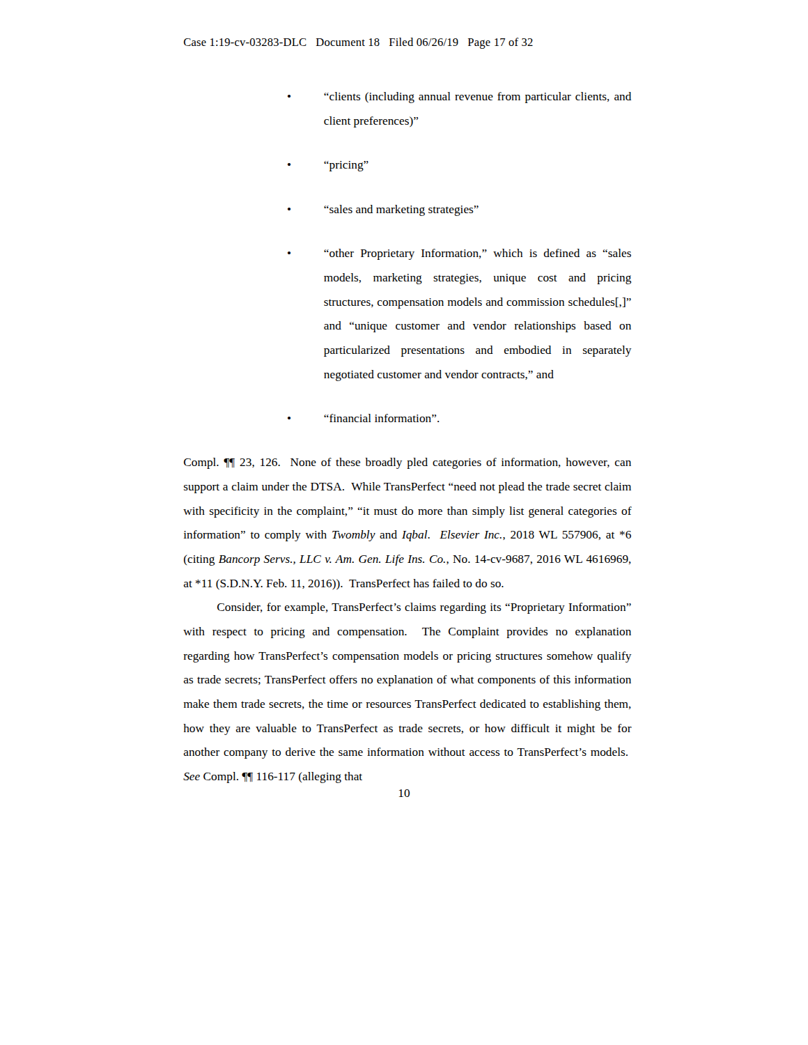Case 1:19-cv-03283-DLC Document 18 Filed 06/26/19 Page 17 of 32
“clients (including annual revenue from particular clients, and client preferences)”
“pricing”
“sales and marketing strategies”
“other Proprietary Information,” which is defined as “sales models, marketing strategies, unique cost and pricing structures, compensation models and commission schedules[,]” and “unique customer and vendor relationships based on particularized presentations and embodied in separately negotiated customer and vendor contracts,” and
“financial information”.
Compl. ¶¶ 23, 126. None of these broadly pled categories of information, however, can support a claim under the DTSA. While TransPerfect “need not plead the trade secret claim with specificity in the complaint,” “it must do more than simply list general categories of information” to comply with Twombly and Iqbal. Elsevier Inc., 2018 WL 557906, at *6 (citing Bancorp Servs., LLC v. Am. Gen. Life Ins. Co., No. 14-cv-9687, 2016 WL 4616969, at *11 (S.D.N.Y. Feb. 11, 2016)). TransPerfect has failed to do so.
Consider, for example, TransPerfect’s claims regarding its “Proprietary Information” with respect to pricing and compensation. The Complaint provides no explanation regarding how TransPerfect’s compensation models or pricing structures somehow qualify as trade secrets; TransPerfect offers no explanation of what components of this information make them trade secrets, the time or resources TransPerfect dedicated to establishing them, how they are valuable to TransPerfect as trade secrets, or how difficult it might be for another company to derive the same information without access to TransPerfect’s models. See Compl. ¶¶ 116-117 (alleging that
10